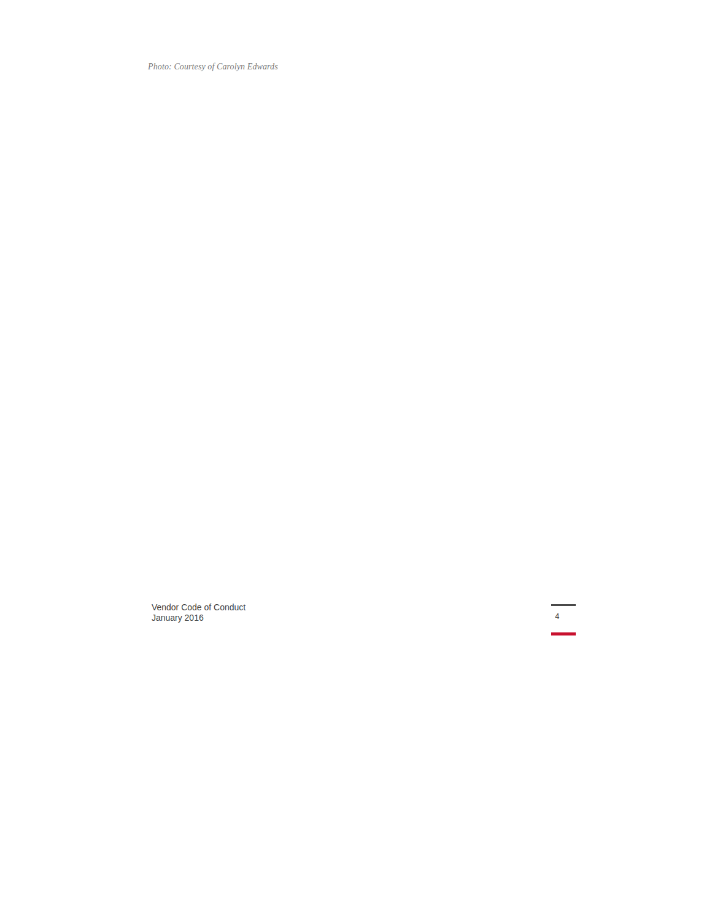Photo: Courtesy of Carolyn Edwards
Vendor Code of Conduct January 2016
4